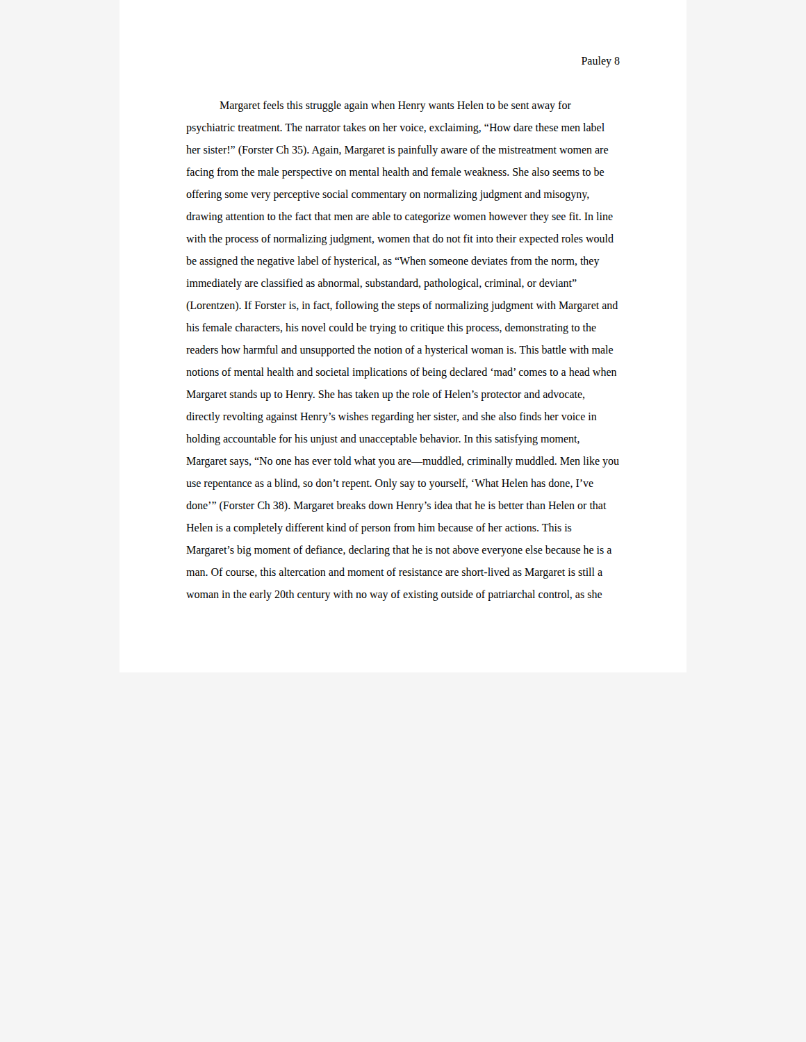Pauley 8
Margaret feels this struggle again when Henry wants Helen to be sent away for psychiatric treatment. The narrator takes on her voice, exclaiming, “How dare these men label her sister!” (Forster Ch 35). Again, Margaret is painfully aware of the mistreatment women are facing from the male perspective on mental health and female weakness. She also seems to be offering some very perceptive social commentary on normalizing judgment and misogyny, drawing attention to the fact that men are able to categorize women however they see fit. In line with the process of normalizing judgment, women that do not fit into their expected roles would be assigned the negative label of hysterical, as “When someone deviates from the norm, they immediately are classified as abnormal, substandard, pathological, criminal, or deviant” (Lorentzen). If Forster is, in fact, following the steps of normalizing judgment with Margaret and his female characters, his novel could be trying to critique this process, demonstrating to the readers how harmful and unsupported the notion of a hysterical woman is. This battle with male notions of mental health and societal implications of being declared ‘mad’ comes to a head when Margaret stands up to Henry. She has taken up the role of Helen’s protector and advocate, directly revolting against Henry’s wishes regarding her sister, and she also finds her voice in holding accountable for his unjust and unacceptable behavior. In this satisfying moment, Margaret says, “No one has ever told what you are—muddled, criminally muddled. Men like you use repentance as a blind, so don’t repent. Only say to yourself, ‘What Helen has done, I’ve done’” (Forster Ch 38). Margaret breaks down Henry’s idea that he is better than Helen or that Helen is a completely different kind of person from him because of her actions. This is Margaret’s big moment of defiance, declaring that he is not above everyone else because he is a man. Of course, this altercation and moment of resistance are short-lived as Margaret is still a woman in the early 20th century with no way of existing outside of patriarchal control, as she